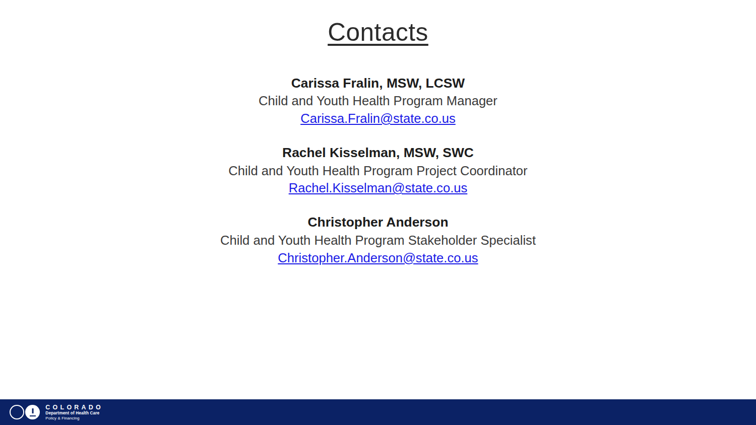Contacts
Carissa Fralin, MSW, LCSW Child and Youth Health Program Manager Carissa.Fralin@state.co.us
Rachel Kisselman, MSW, SWC Child and Youth Health Program Project Coordinator Rachel.Kisselman@state.co.us
Christopher Anderson Child and Youth Health Program Stakeholder Specialist Christopher.Anderson@state.co.us
COLORADO Department of Health Care Policy & Financing